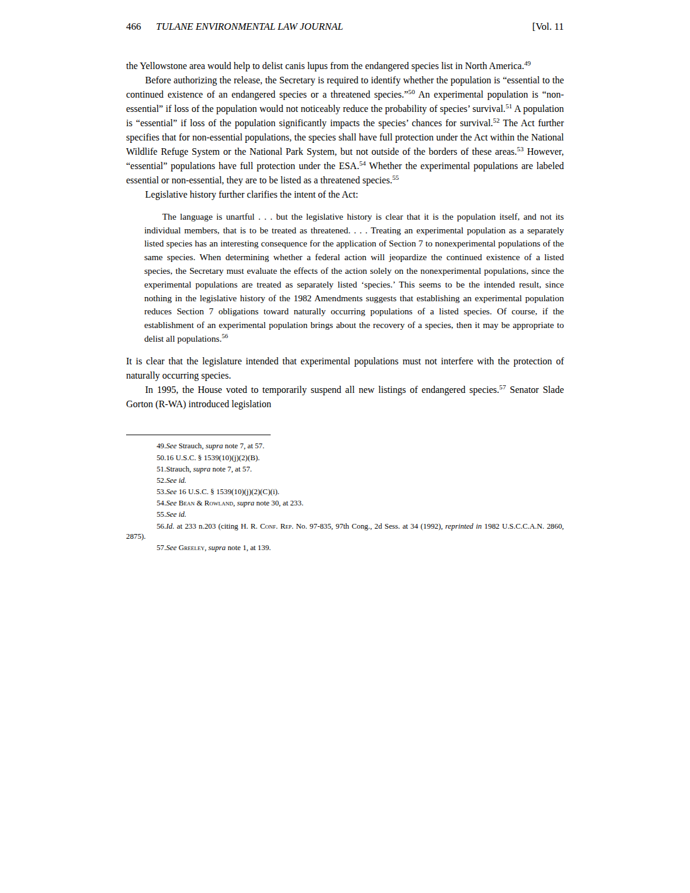466 TULANE ENVIRONMENTAL LAW JOURNAL [Vol. 11
the Yellowstone area would help to delist canis lupus from the endangered species list in North America.49
Before authorizing the release, the Secretary is required to identify whether the population is “essential to the continued existence of an endangered species or a threatened species.”50 An experimental population is “non-essential” if loss of the population would not noticeably reduce the probability of species’ survival.51 A population is “essential” if loss of the population significantly impacts the species’ chances for survival.52 The Act further specifies that for non-essential populations, the species shall have full protection under the Act within the National Wildlife Refuge System or the National Park System, but not outside of the borders of these areas.53 However, “essential” populations have full protection under the ESA.54 Whether the experimental populations are labeled essential or non-essential, they are to be listed as a threatened species.55
Legislative history further clarifies the intent of the Act:
The language is unartful . . . but the legislative history is clear that it is the population itself, and not its individual members, that is to be treated as threatened. . . . Treating an experimental population as a separately listed species has an interesting consequence for the application of Section 7 to nonexperimental populations of the same species. When determining whether a federal action will jeopardize the continued existence of a listed species, the Secretary must evaluate the effects of the action solely on the nonexperimental populations, since the experimental populations are treated as separately listed ‘species.’ This seems to be the intended result, since nothing in the legislative history of the 1982 Amendments suggests that establishing an experimental population reduces Section 7 obligations toward naturally occurring populations of a listed species. Of course, if the establishment of an experimental population brings about the recovery of a species, then it may be appropriate to delist all populations.56
It is clear that the legislature intended that experimental populations must not interfere with the protection of naturally occurring species.
In 1995, the House voted to temporarily suspend all new listings of endangered species.57 Senator Slade Gorton (R-WA) introduced legislation
49. See Strauch, supra note 7, at 57.
50. 16 U.S.C. § 1539(10)(j)(2)(B).
51. Strauch, supra note 7, at 57.
52. See id.
53. See 16 U.S.C. § 1539(10)(j)(2)(C)(i).
54. See Bean & Rowland, supra note 30, at 233.
55. See id.
56. Id. at 233 n.203 (citing H. R. Conf. Rep. No. 97-835, 97th Cong., 2d Sess. at 34 (1992), reprinted in 1982 U.S.C.C.A.N. 2860, 2875).
57. See Greeley, supra note 1, at 139.